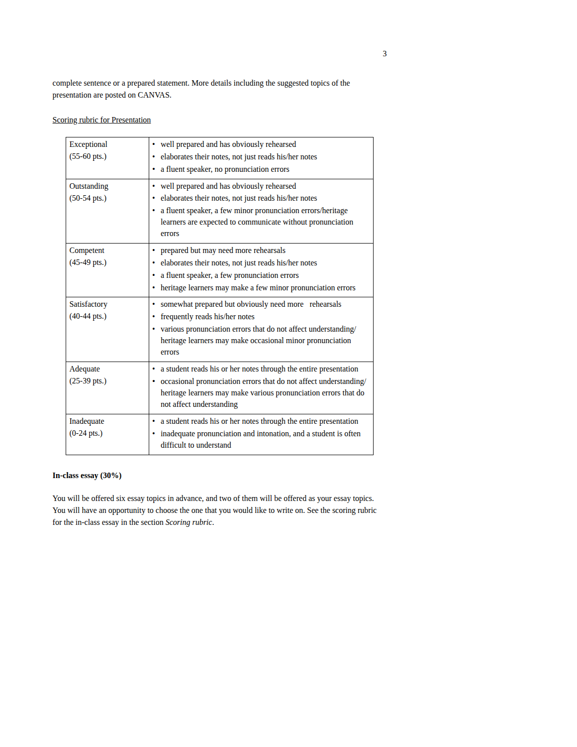3
complete sentence or a prepared statement. More details including the suggested topics of the presentation are posted on CANVAS.
Scoring rubric for Presentation
| Exceptional (55-60 pts.) | well prepared and has obviously rehearsed elaborates their notes, not just reads his/her notes a fluent speaker, no pronunciation errors |
| Outstanding (50-54 pts.) | well prepared and has obviously rehearsed elaborates their notes, not just reads his/her notes a fluent speaker, a few minor pronunciation errors/heritage learners are expected to communicate without pronunciation errors |
| Competent (45-49 pts.) | prepared but may need more rehearsals elaborates their notes, not just reads his/her notes a fluent speaker, a few pronunciation errors heritage learners may make a few minor pronunciation errors |
| Satisfactory (40-44 pts.) | somewhat prepared but obviously need more rehearsals frequently reads his/her notes various pronunciation errors that do not affect understanding/ heritage learners may make occasional minor pronunciation errors |
| Adequate (25-39 pts.) | a student reads his or her notes through the entire presentation occasional pronunciation errors that do not affect understanding/ heritage learners may make various pronunciation errors that do not affect understanding |
| Inadequate (0-24 pts.) | a student reads his or her notes through the entire presentation inadequate pronunciation and intonation, and a student is often difficult to understand |
In-class essay (30%)
You will be offered six essay topics in advance, and two of them will be offered as your essay topics. You will have an opportunity to choose the one that you would like to write on. See the scoring rubric for the in-class essay in the section Scoring rubric.